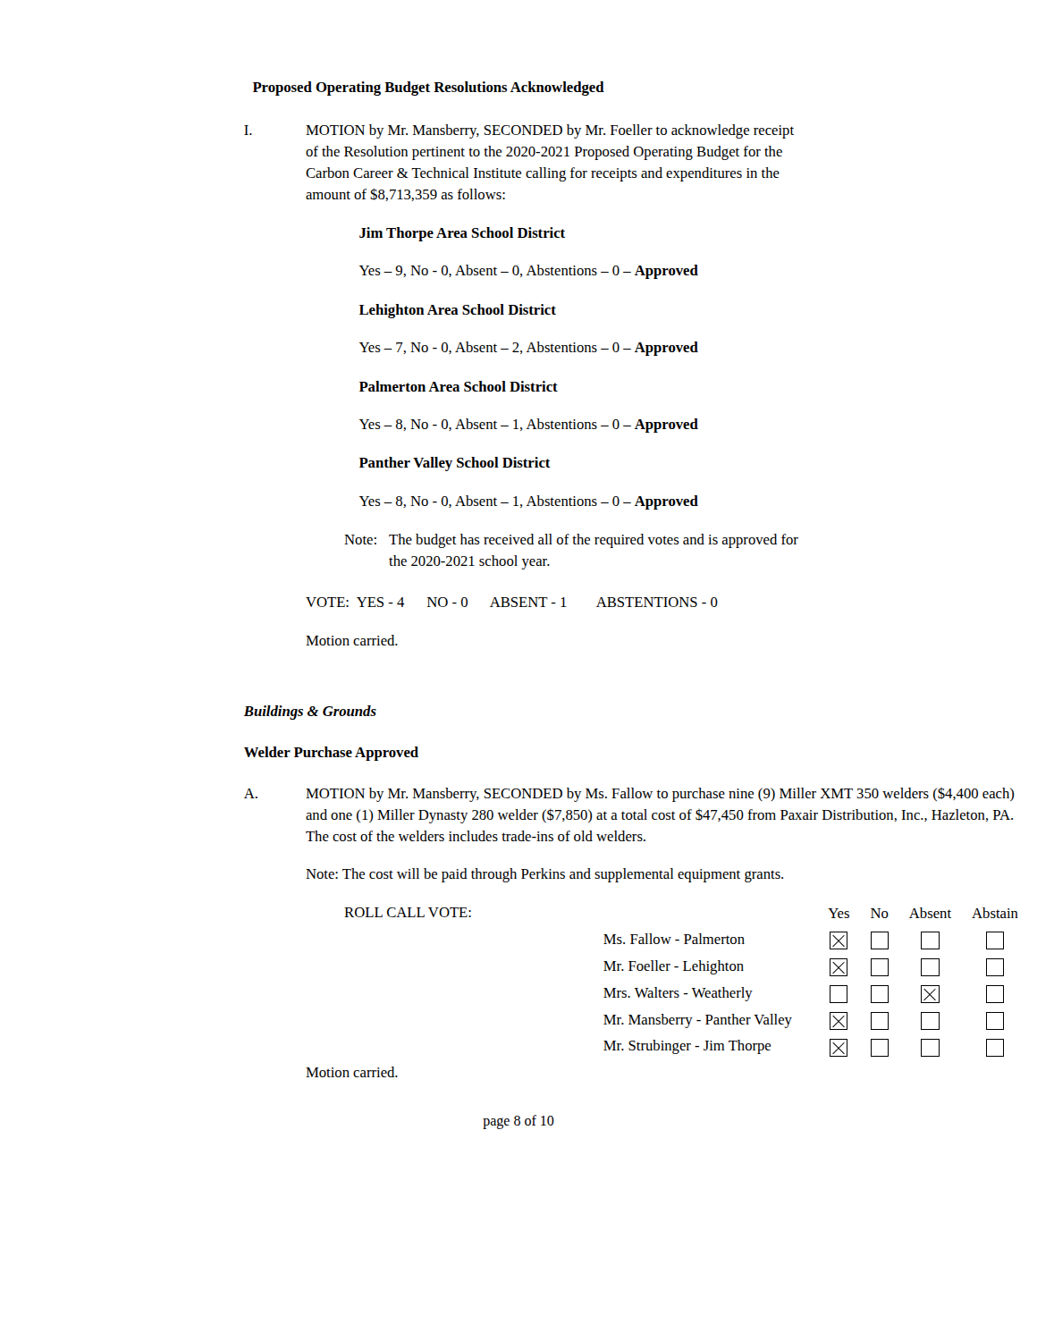Proposed Operating Budget Resolutions Acknowledged
I.
MOTION by Mr. Mansberry, SECONDED by Mr. Foeller to acknowledge receipt of the Resolution pertinent to the 2020-2021 Proposed Operating Budget for the Carbon Career & Technical Institute calling for receipts and expenditures in the amount of $8,713,359 as follows:
Jim Thorpe Area School District
Yes – 9, No - 0, Absent – 0, Abstentions – 0 – Approved
Lehighton Area School District
Yes – 7, No - 0, Absent – 2, Abstentions – 0 – Approved
Palmerton Area School District
Yes – 8, No - 0, Absent – 1, Abstentions – 0 – Approved
Panther Valley School District
Yes – 8, No - 0, Absent – 1, Abstentions – 0 – Approved
Note:
The budget has received all of the required votes and is approved for the 2020-2021 school year.
VOTE: YES - 4 NO - 0 ABSENT - 1 ABSTENTIONS - 0
Motion carried.
Buildings & Grounds
Welder Purchase Approved
A.
MOTION by Mr. Mansberry, SECONDED by Ms. Fallow to purchase nine (9) Miller XMT 350 welders ($4,400 each) and one (1) Miller Dynasty 280 welder ($7,850) at a total cost of $47,450 from Paxair Distribution, Inc., Hazleton, PA. The cost of the welders includes trade-ins of old welders.
Note: The cost will be paid through Perkins and supplemental equipment grants.
| ROLL CALL VOTE: | | Yes | No | Absent | Abstain |
| | Ms. Fallow - Palmerton | | | | |
| | Mr. Foeller - Lehighton | | | | |
| | Mrs. Walters - Weatherly | | | | |
| | Mr. Mansberry - Panther Valley | | | | |
| | Mr. Strubinger - Jim Thorpe | | | | |
Motion carried.
page 8 of 10